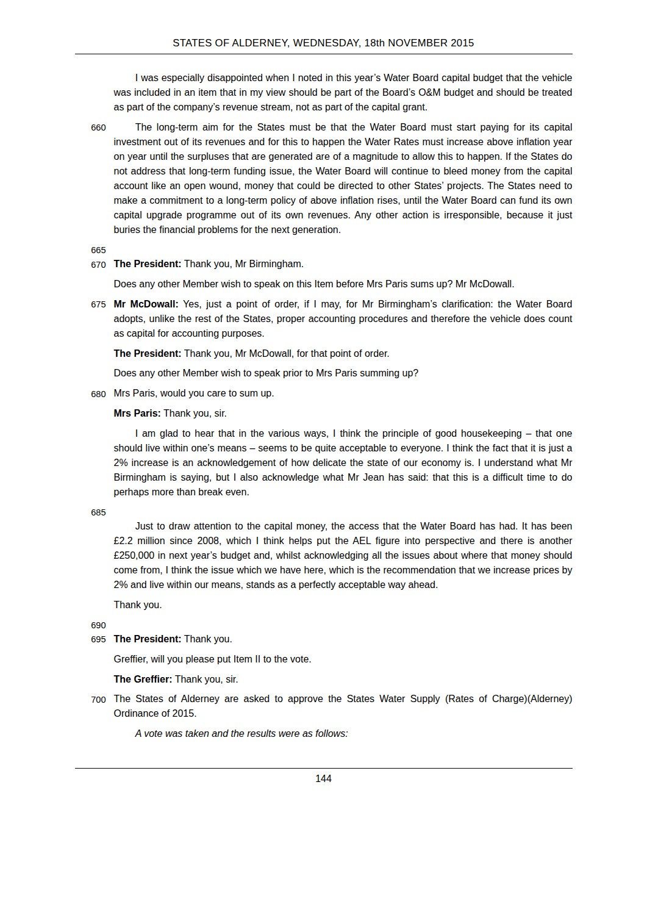STATES OF ALDERNEY, WEDNESDAY, 18th NOVEMBER 2015
000
I was especially disappointed when I noted in this year’s Water Board capital budget that the vehicle was included in an item that in my view should be part of the Board’s O&M budget and should be treated as part of the company’s revenue stream, not as part of the capital grant.
660
The long-term aim for the States must be that the Water Board must start paying for its capital investment out of its revenues and for this to happen the Water Rates must increase above inflation year on year until the surpluses that are generated are of a magnitude to allow this to happen. If the States do not address that long-term funding issue, the Water Board will continue to bleed money from the capital account like an open wound, money that could be directed to other States’ projects. The States need to make a commitment to a long-term policy of above inflation rises, until the Water Board can fund its own capital upgrade programme out of its own revenues. Any other action is irresponsible, because it just buries the financial problems for the next generation.
665
670
The President: Thank you, Mr Birmingham.
Does any other Member wish to speak on this Item before Mrs Paris sums up? Mr McDowall.
675
Mr McDowall: Yes, just a point of order, if I may, for Mr Birmingham’s clarification: the Water Board adopts, unlike the rest of the States, proper accounting procedures and therefore the vehicle does count as capital for accounting purposes.
000
The President: Thank you, Mr McDowall, for that point of order.
Does any other Member wish to speak prior to Mrs Paris summing up?
680
Mrs Paris, would you care to sum up.
000
Mrs Paris: Thank you, sir.
I am glad to hear that in the various ways, I think the principle of good housekeeping – that one should live within one’s means – seems to be quite acceptable to everyone. I think the fact that it is just a 2% increase is an acknowledgement of how delicate the state of our economy is. I understand what Mr Birmingham is saying, but I also acknowledge what Mr Jean has said: that this is a difficult time to do perhaps more than break even.
685
000
Just to draw attention to the capital money, the access that the Water Board has had. It has been £2.2 million since 2008, which I think helps put the AEL figure into perspective and there is another £250,000 in next year’s budget and, whilst acknowledging all the issues about where that money should come from, I think the issue which we have here, which is the recommendation that we increase prices by 2% and live within our means, stands as a perfectly acceptable way ahead.
Thank you.
690
695
The President: Thank you.
Greffier, will you please put Item II to the vote.
000
The Greffier: Thank you, sir.
700
The States of Alderney are asked to approve the States Water Supply (Rates of Charge)(Alderney) Ordinance of 2015.
A vote was taken and the results were as follows:
144